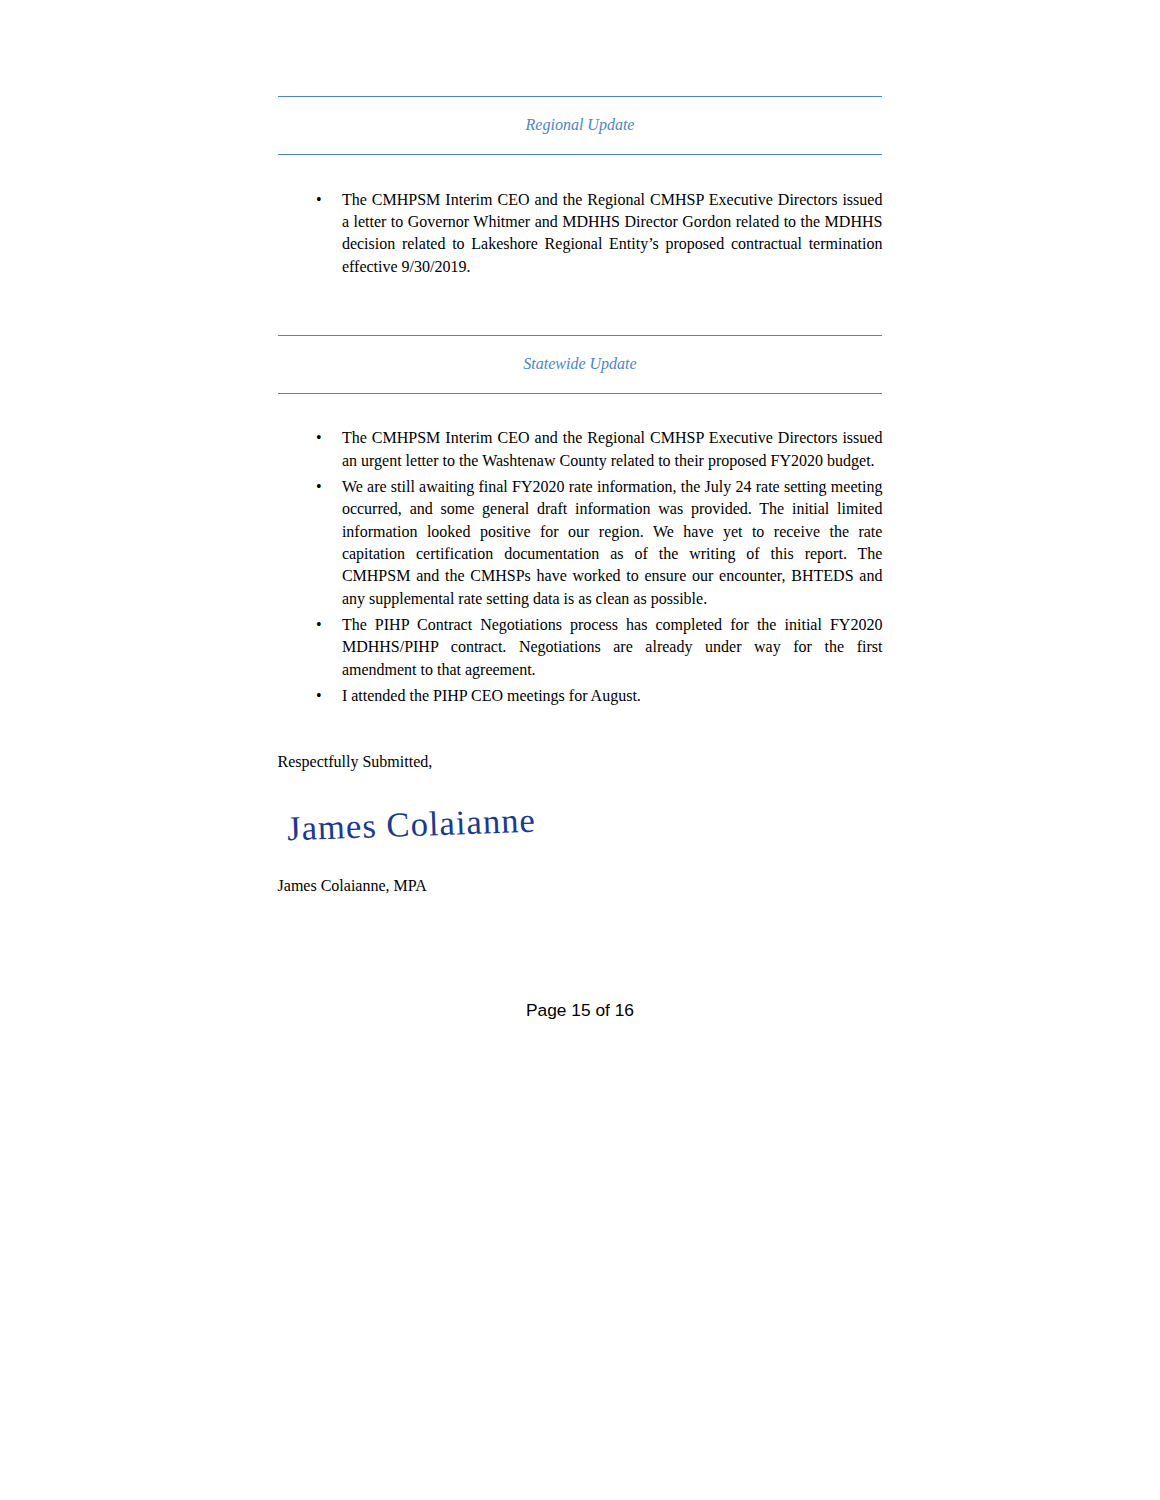Regional Update
The CMHPSM Interim CEO and the Regional CMHSP Executive Directors issued a letter to Governor Whitmer and MDHHS Director Gordon related to the MDHHS decision related to Lakeshore Regional Entity’s proposed contractual termination effective 9/30/2019.
Statewide Update
The CMHPSM Interim CEO and the Regional CMHSP Executive Directors issued an urgent letter to the Washtenaw County related to their proposed FY2020 budget.
We are still awaiting final FY2020 rate information, the July 24 rate setting meeting occurred, and some general draft information was provided. The initial limited information looked positive for our region. We have yet to receive the rate capitation certification documentation as of the writing of this report. The CMHPSM and the CMHSPs have worked to ensure our encounter, BHTEDS and any supplemental rate setting data is as clean as possible.
The PIHP Contract Negotiations process has completed for the initial FY2020 MDHHS/PIHP contract. Negotiations are already under way for the first amendment to that agreement.
I attended the PIHP CEO meetings for August.
Respectfully Submitted,
James Colaianne
James Colaianne, MPA
Page 15 of 16